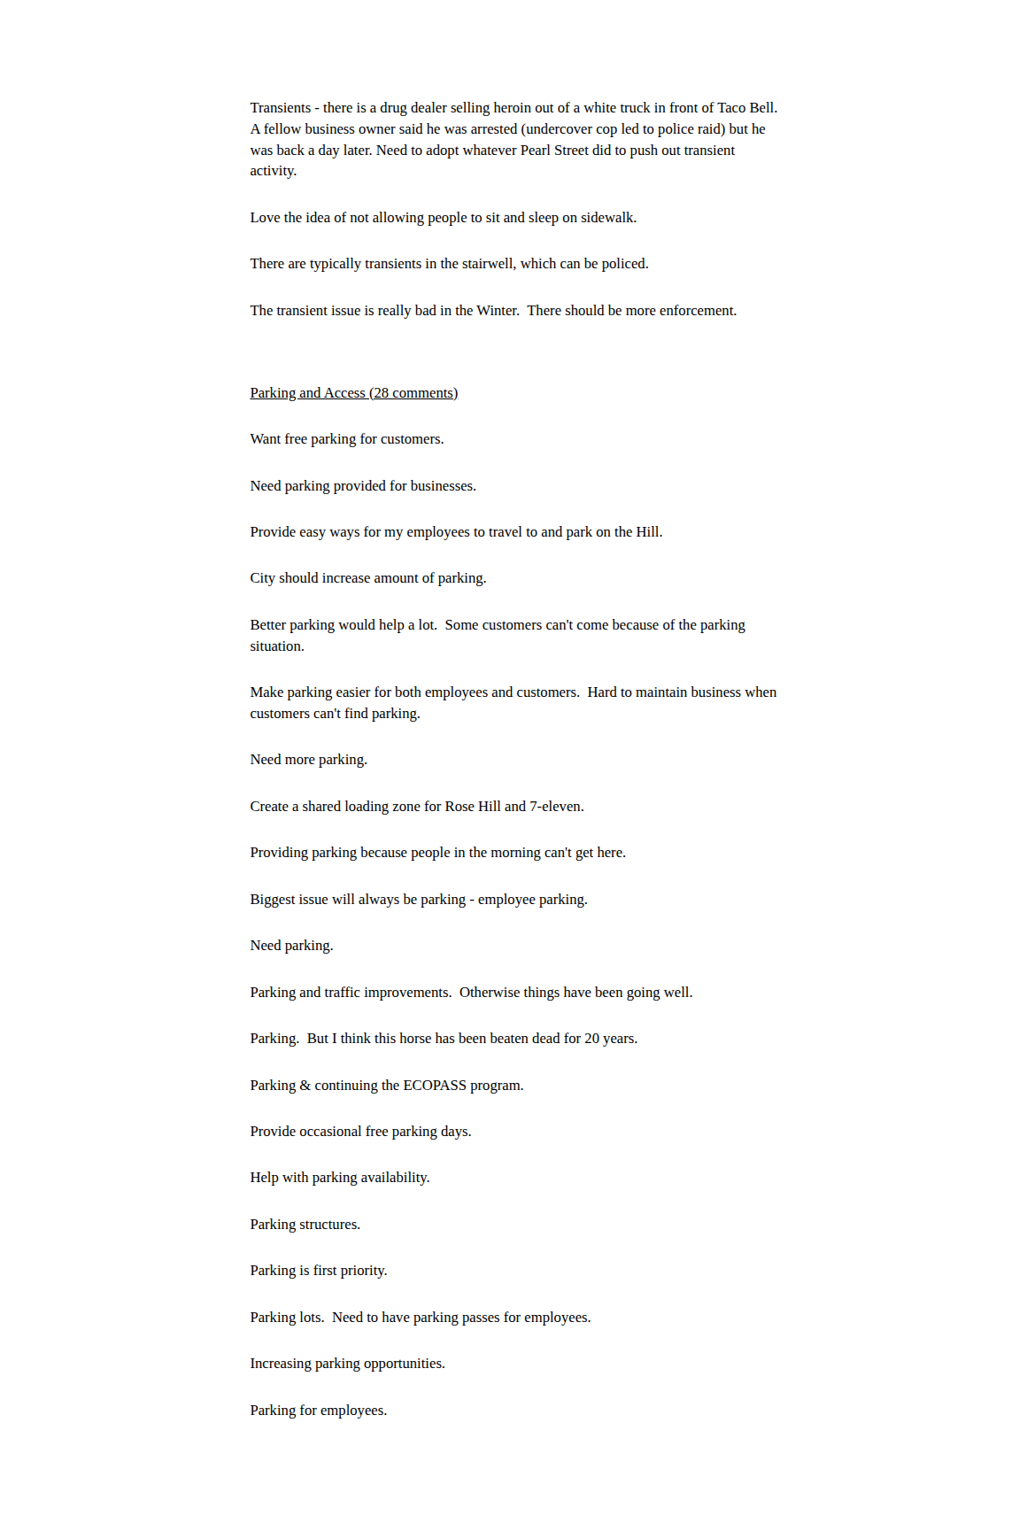Transients - there is a drug dealer selling heroin out of a white truck in front of Taco Bell. A fellow business owner said he was arrested (undercover cop led to police raid) but he was back a day later. Need to adopt whatever Pearl Street did to push out transient activity.
Love the idea of not allowing people to sit and sleep on sidewalk.
There are typically transients in the stairwell, which can be policed.
The transient issue is really bad in the Winter. There should be more enforcement.
Parking and Access (28 comments)
Want free parking for customers.
Need parking provided for businesses.
Provide easy ways for my employees to travel to and park on the Hill.
City should increase amount of parking.
Better parking would help a lot. Some customers can't come because of the parking situation.
Make parking easier for both employees and customers. Hard to maintain business when customers can't find parking.
Need more parking.
Create a shared loading zone for Rose Hill and 7-eleven.
Providing parking because people in the morning can't get here.
Biggest issue will always be parking - employee parking.
Need parking.
Parking and traffic improvements. Otherwise things have been going well.
Parking. But I think this horse has been beaten dead for 20 years.
Parking & continuing the ECOPASS program.
Provide occasional free parking days.
Help with parking availability.
Parking structures.
Parking is first priority.
Parking lots. Need to have parking passes for employees.
Increasing parking opportunities.
Parking for employees.